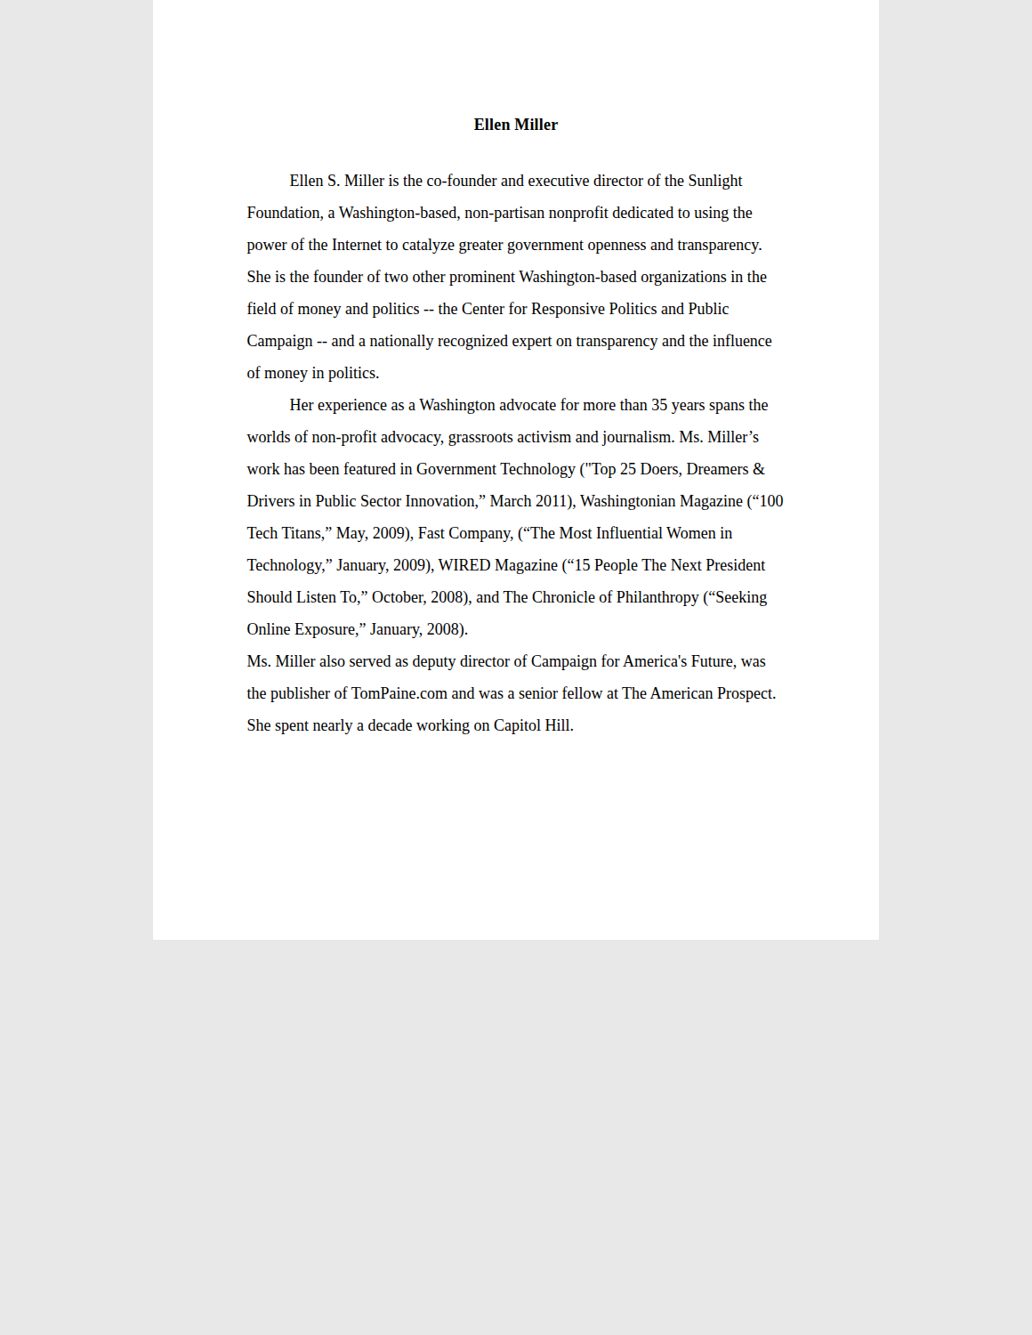Ellen Miller
Ellen S. Miller is the co-founder and executive director of the Sunlight Foundation, a Washington-based, non-partisan nonprofit dedicated to using the power of the Internet to catalyze greater government openness and transparency. She is the founder of two other prominent Washington-based organizations in the field of money and politics -- the Center for Responsive Politics and Public Campaign -- and a nationally recognized expert on transparency and the influence of money in politics.
Her experience as a Washington advocate for more than 35 years spans the worlds of non-profit advocacy, grassroots activism and journalism. Ms. Miller’s work has been featured in Government Technology ("Top 25 Doers, Dreamers & Drivers in Public Sector Innovation,” March 2011), Washingtonian Magazine (“100 Tech Titans,” May, 2009), Fast Company, (“The Most Influential Women in Technology,” January, 2009), WIRED Magazine (“15 People The Next President Should Listen To,” October, 2008), and The Chronicle of Philanthropy (“Seeking Online Exposure,” January, 2008).
Ms. Miller also served as deputy director of Campaign for America's Future, was the publisher of TomPaine.com and was a senior fellow at The American Prospect. She spent nearly a decade working on Capitol Hill.